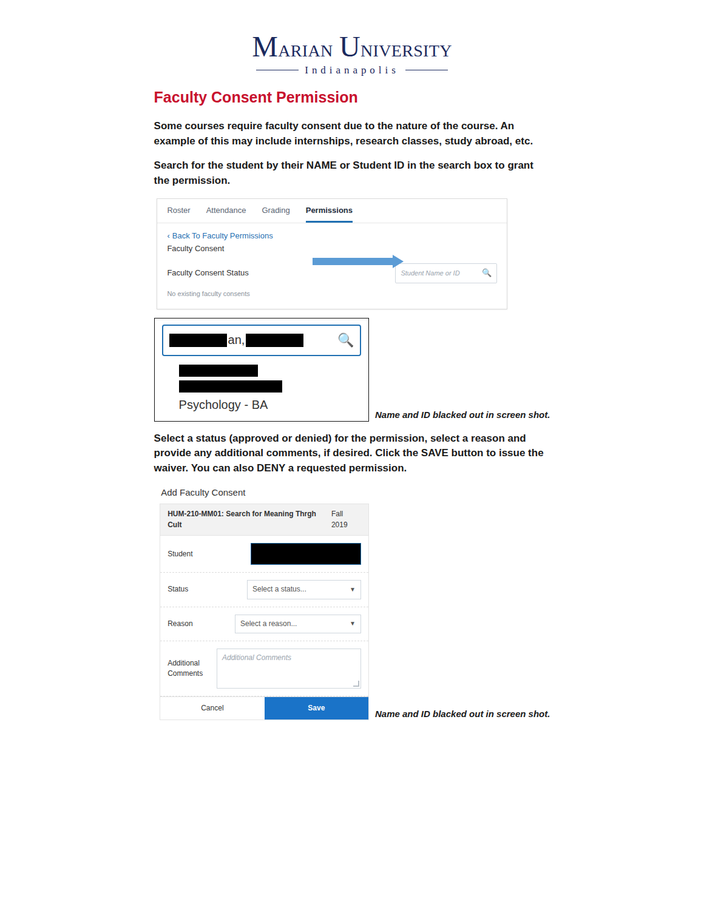Marian University
Indianapolis
Faculty Consent Permission
Some courses require faculty consent due to the nature of the course. An example of this may include internships, research classes, study abroad, etc.
Search for the student by their NAME or Student ID in the search box to grant the permission.
Roster
Attendance
Grading
Permissions
‹Back To Faculty Permissions
Faculty Consent
Faculty Consent Status
Student Name or ID🔍
No existing faculty consents
an, 🔍
Psychology - BA
Name and ID blacked out in screen shot.
Select a status (approved or denied) for the permission, select a reason and provide any additional comments, if desired. Click the SAVE button to issue the waiver. You can also DENY a requested permission.
Add Faculty Consent
HUM-210-MM01: Search for Meaning Thrgh Cult
Fall 2019
Student
Status
Select a status...▼
Reason
Select a reason...▼
Additional Comments
Additional Comments
Cancel
Save
Name and ID blacked out in screen shot.